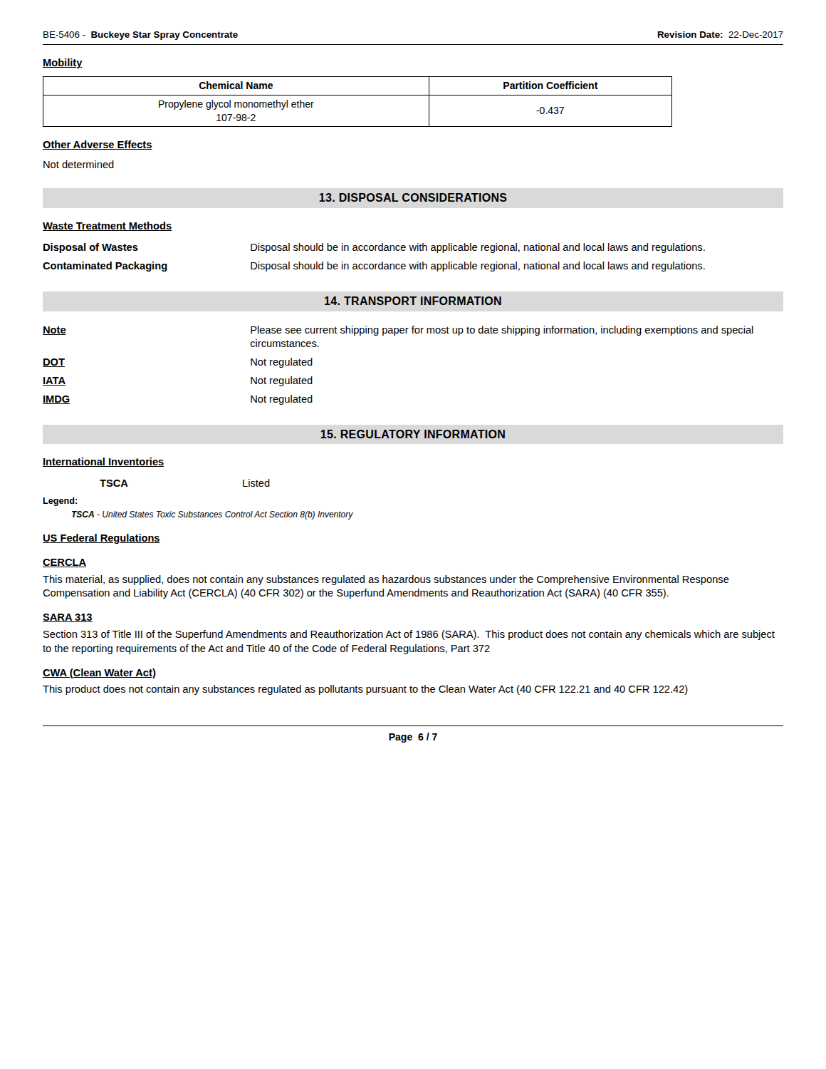BE-5406 - Buckeye Star Spray Concentrate
Revision Date: 22-Dec-2017
Mobility
| Chemical Name | Partition Coefficient |
| --- | --- |
| Propylene glycol monomethyl ether 107-98-2 | -0.437 |
Other Adverse Effects
Not determined
13. DISPOSAL CONSIDERATIONS
Waste Treatment Methods
| Disposal of Wastes | Disposal should be in accordance with applicable regional, national and local laws and regulations. |
| Contaminated Packaging | Disposal should be in accordance with applicable regional, national and local laws and regulations. |
14. TRANSPORT INFORMATION
| Note | Please see current shipping paper for most up to date shipping information, including exemptions and special circumstances. |
| DOT | Not regulated |
| IATA | Not regulated |
| IMDG | Not regulated |
15. REGULATORY INFORMATION
International Inventories
TSCA
Listed
Legend:
TSCA - United States Toxic Substances Control Act Section 8(b) Inventory
US Federal Regulations
CERCLA
This material, as supplied, does not contain any substances regulated as hazardous substances under the Comprehensive Environmental Response Compensation and Liability Act (CERCLA) (40 CFR 302) or the Superfund Amendments and Reauthorization Act (SARA) (40 CFR 355).
SARA 313
Section 313 of Title III of the Superfund Amendments and Reauthorization Act of 1986 (SARA). This product does not contain any chemicals which are subject to the reporting requirements of the Act and Title 40 of the Code of Federal Regulations, Part 372
CWA (Clean Water Act)
This product does not contain any substances regulated as pollutants pursuant to the Clean Water Act (40 CFR 122.21 and 40 CFR 122.42)
Page 6 / 7